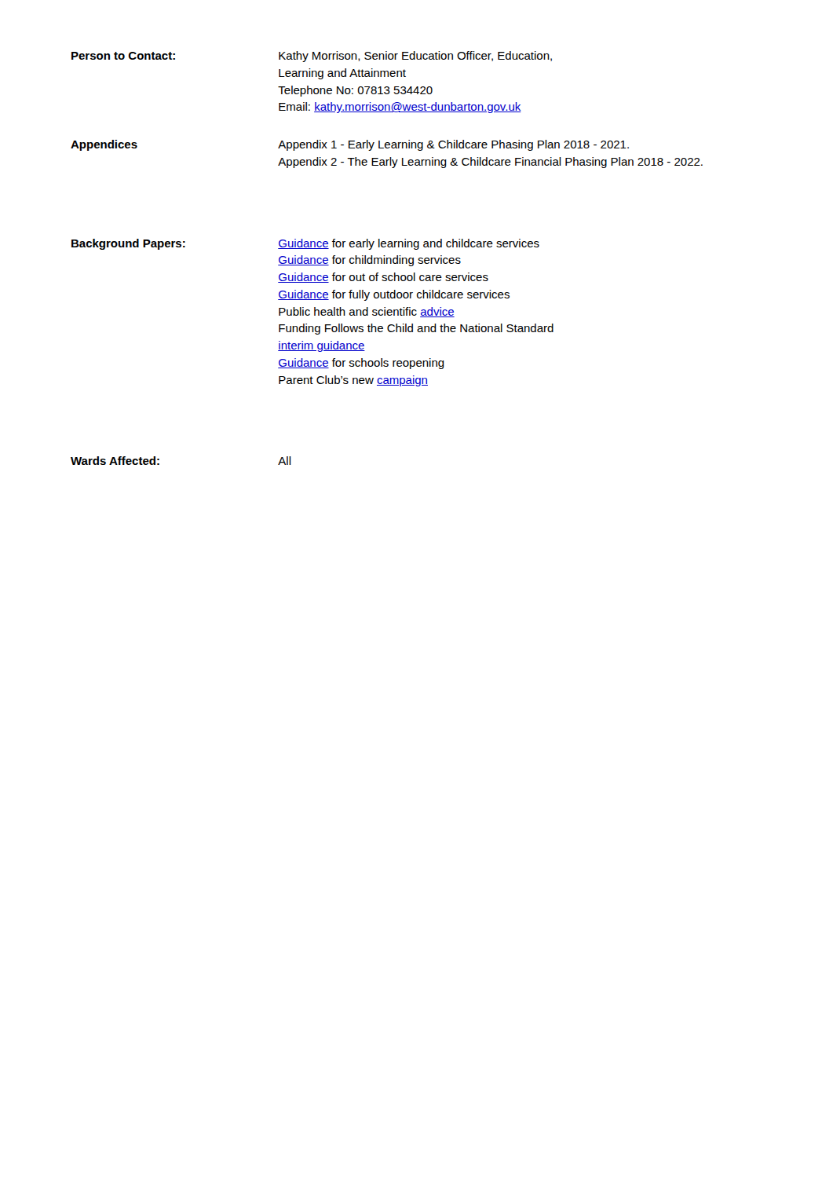| Person to Contact: | Kathy Morrison, Senior Education Officer, Education, Learning and Attainment Telephone No: 07813 534420 Email: kathy.morrison@west-dunbarton.gov.uk |
| Appendices | Appendix 1 - Early Learning & Childcare Phasing Plan 2018 - 2021. Appendix 2 - The Early Learning & Childcare Financial Phasing Plan 2018 - 2022. |
| Background Papers: | Guidance for early learning and childcare services Guidance for childminding services Guidance for out of school care services Guidance for fully outdoor childcare services Public health and scientific advice Funding Follows the Child and the National Standard interim guidance Guidance for schools reopening Parent Club’s new campaign |
| Wards Affected: | All |